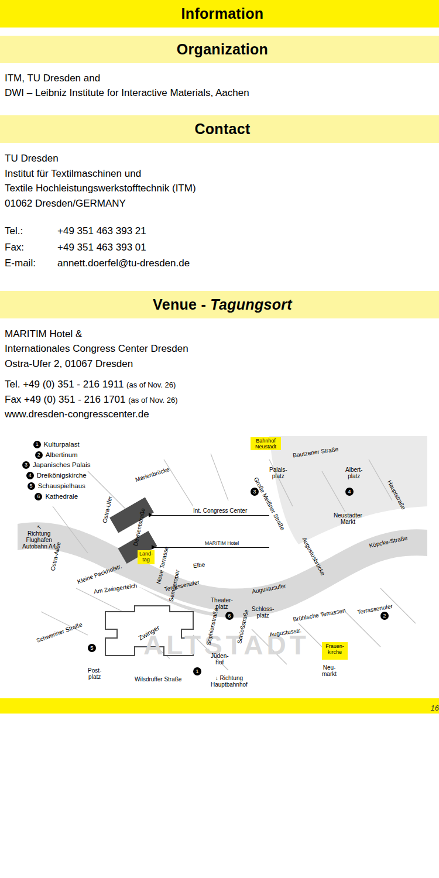Information
Organization
ITM, TU Dresden and
DWI – Leibniz Institute for Interactive Materials, Aachen
Contact
TU Dresden
Institut für Textilmaschinen und
Textile Hochleistungswerkstofftechnik (ITM)
01062 Dresden/GERMANY
| Tel.: | +49 351 463 393 21 |
| Fax: | +49 351 463 393 01 |
| E-mail: | annett.doerfel@tu-dresden.de |
Venue - Tagungsort
MARITIM Hotel &
Internationales Congress Center Dresden
Ostra-Ufer 2, 01067 Dresden
Tel. +49 (0) 351 - 216 1911 (as of Nov. 26)
Fax +49 (0) 351 - 216 1701 (as of Nov. 26)
www.dresden-congresscenter.de
1 Kulturpalast
2 Albertinum
3 Japanisches Palais
4 Dreikönigskirche
5 Schauspielhaus
6 Kathedrale
Bahnhof
Neustadt
Bautzener Straße
Marienbrücke
Palais-
platz
Albert-
platz
Große Meißner Straße
Hauptstraße
Neustädter
Markt
Köpcke-Straße
Augustusbrücke
Elbe
Terrassenufer
Augustusufer
Brühlsche Terrassen
Terrassenufer
Schloss-
platz
Theater-
platz
Augustusstr.
Schloßstraße
Sophienstraße
Semperoper
Am Zwingerteich
Kleine Packhofstr.
Ostra-Allee
Ostra-Ufer
Devrientstraße
Neue Terrasse
Schweriner Straße
Post-
platz
Jüden-
hof
Neu-
markt
Wilsdruffer Straße
↓ Richtung
Hauptbahnhof
↖
Richtung
Flughafen
Autobahn A4
Land-
tag
Int. Congress Center
MARITIM Hotel
3
4
2
6
5
1
Frauen-
kirche
Zwinger
ALTSTADT
16